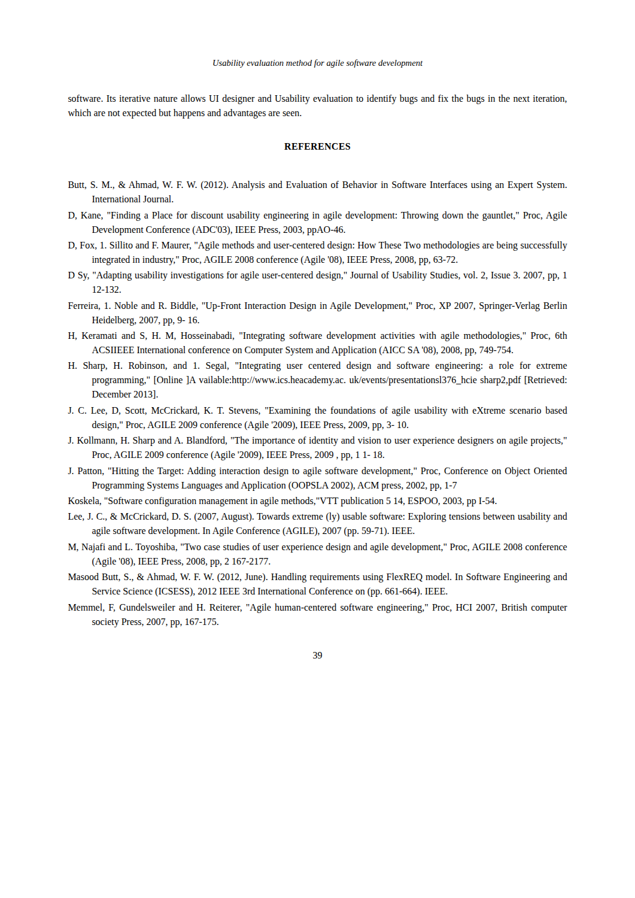Usability evaluation method for agile software development
software. Its iterative nature allows UI designer and Usability evaluation to identify bugs and fix the bugs in the next iteration, which are not expected but happens and advantages are seen.
REFERENCES
Butt, S. M., & Ahmad, W. F. W. (2012). Analysis and Evaluation of Behavior in Software Interfaces using an Expert System. International Journal.
D, Kane, "Finding a Place for discount usability engineering in agile development: Throwing down the gauntlet," Proc, Agile Development Conference (ADC'03), IEEE Press, 2003, ppAO-46.
D, Fox, 1. Sillito and F. Maurer, "Agile methods and user-centered design: How These Two methodologies are being successfully integrated in industry," Proc, AGILE 2008 conference (Agile '08), IEEE Press, 2008, pp, 63-72.
D Sy, "Adapting usability investigations for agile user-centered design," Journal of Usability Studies, vol. 2, Issue 3. 2007, pp, 1 12-132.
Ferreira, 1. Noble and R. Biddle, "Up-Front Interaction Design in Agile Development," Proc, XP 2007, Springer-Verlag Berlin Heidelberg, 2007, pp, 9- 16.
H, Keramati and S, H. M, Hosseinabadi, "Integrating software development activities with agile methodologies," Proc, 6th ACSIIEEE International conference on Computer System and Application (AICC SA '08), 2008, pp, 749-754.
H. Sharp, H. Robinson, and 1. Segal, "Integrating user centered design and software engineering: a role for extreme programming," [Online ]A vailable:http://www.ics.heacademy.ac. uk/events/presentationsl376_hcie sharp2,pdf [Retrieved: December 2013].
J. C. Lee, D, Scott, McCrickard, K. T. Stevens, "Examining the foundations of agile usability with eXtreme scenario based design," Proc, AGILE 2009 conference (Agile '2009), IEEE Press, 2009, pp, 3- 10.
J. Kollmann, H. Sharp and A. Blandford, "The importance of identity and vision to user experience designers on agile projects," Proc, AGILE 2009 conference (Agile '2009), IEEE Press, 2009 , pp, 1 1- 18.
J. Patton, "Hitting the Target: Adding interaction design to agile software development," Proc, Conference on Object Oriented Programming Systems Languages and Application (OOPSLA 2002), ACM press, 2002, pp, 1-7
Koskela, "Software configuration management in agile methods,"VTT publication 5 14, ESPOO, 2003, pp I-54.
Lee, J. C., & McCrickard, D. S. (2007, August). Towards extreme (ly) usable software: Exploring tensions between usability and agile software development. In Agile Conference (AGILE), 2007 (pp. 59-71). IEEE.
M, Najafi and L. Toyoshiba, "Two case studies of user experience design and agile development," Proc, AGILE 2008 conference (Agile '08), IEEE Press, 2008, pp, 2 167-2177.
Masood Butt, S., & Ahmad, W. F. W. (2012, June). Handling requirements using FlexREQ model. In Software Engineering and Service Science (ICSESS), 2012 IEEE 3rd International Conference on (pp. 661-664). IEEE.
Memmel, F, Gundelsweiler and H. Reiterer, "Agile human-centered software engineering," Proc, HCI 2007, British computer society Press, 2007, pp, 167-175.
39